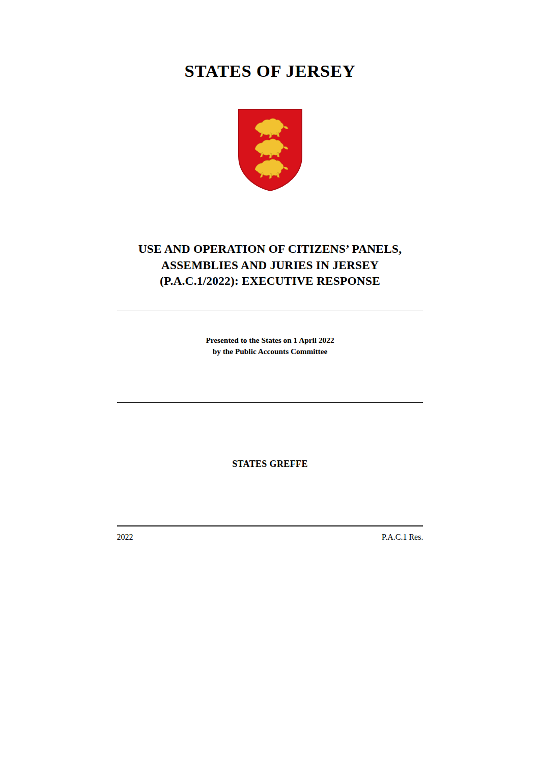STATES OF JERSEY
USE AND OPERATION OF CITIZENS’ PANELS,
ASSEMBLIES AND JURIES IN JERSEY
(P.A.C.1/2022): EXECUTIVE RESPONSE
Presented to the States on 1 April 2022
by the Public Accounts Committee
STATES GREFFE
2022 P.A.C.1 Res.